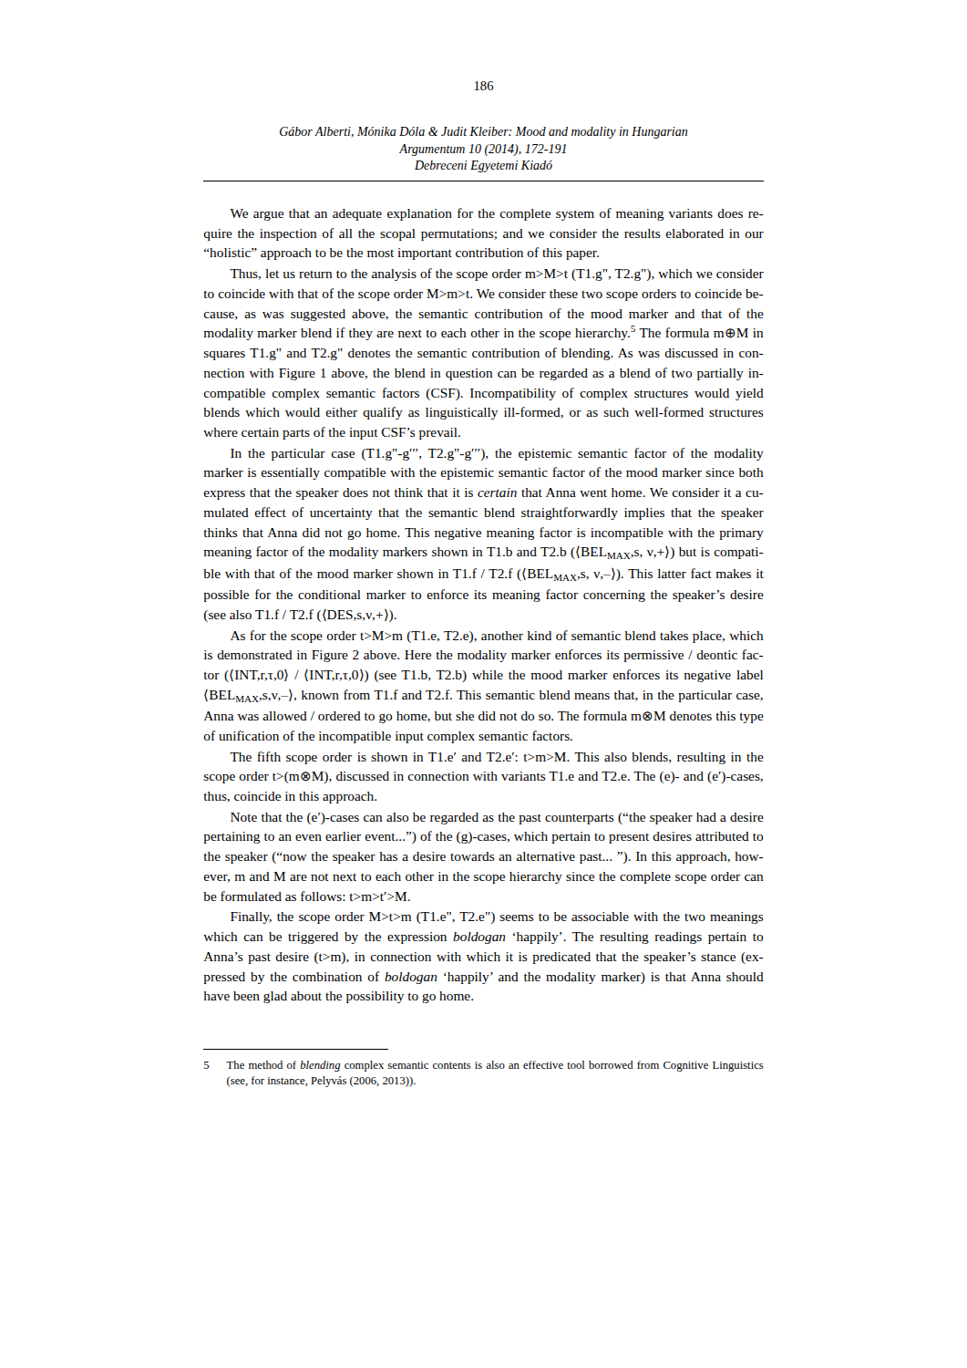186
Gábor Alberti, Mónika Dóla & Judit Kleiber: Mood and modality in Hungarian Argumentum 10 (2014), 172-191 Debreceni Egyetemi Kiadó
We argue that an adequate explanation for the complete system of meaning variants does require the inspection of all the scopal permutations; and we consider the results elaborated in our “holistic” approach to be the most important contribution of this paper.
Thus, let us return to the analysis of the scope order m>M>t (T1.g", T2.g"), which we consider to coincide with that of the scope order M>m>t. We consider these two scope orders to coincide because, as was suggested above, the semantic contribution of the mood marker and that of the modality marker blend if they are next to each other in the scope hierarchy.5 The formula m⊕M in squares T1.g" and T2.g" denotes the semantic contribution of blending. As was discussed in connection with Figure 1 above, the blend in question can be regarded as a blend of two partially incompatible complex semantic factors (CSF). Incompatibility of complex structures would yield blends which would either qualify as linguistically ill-formed, or as such well-formed structures where certain parts of the input CSF’s prevail.
In the particular case (T1.g"-g′′′, T2.g"-g′′′), the epistemic semantic factor of the modality marker is essentially compatible with the epistemic semantic factor of the mood marker since both express that the speaker does not think that it is certain that Anna went home. We consider it a cumulated effect of uncertainty that the semantic blend straightforwardly implies that the speaker thinks that Anna did not go home. This negative meaning factor is incompatible with the primary meaning factor of the modality markers shown in T1.b and T2.b (⟨BELMAX,s, ν,+⟩) but is compatible with that of the mood marker shown in T1.f / T2.f (⟨BELMAX,s, ν,–⟩). This latter fact makes it possible for the conditional marker to enforce its meaning factor concerning the speaker’s desire (see also T1.f / T2.f (⟨DES,s,ν,+⟩).
As for the scope order t>M>m (T1.e, T2.e), another kind of semantic blend takes place, which is demonstrated in Figure 2 above. Here the modality marker enforces its permissive / deontic factor (⟨INT,r,τ,0⟩ / ⟨INT,r,τ,0⟩) (see T1.b, T2.b) while the mood marker enforces its negative label ⟨BELMAX,s,ν,–⟩, known from T1.f and T2.f. This semantic blend means that, in the particular case, Anna was allowed / ordered to go home, but she did not do so. The formula m⊗M denotes this type of unification of the incompatible input complex semantic factors.
The fifth scope order is shown in T1.e′ and T2.e′: t>m>M. This also blends, resulting in the scope order t>(m⊗M), discussed in connection with variants T1.e and T2.e. The (e)- and (e′)-cases, thus, coincide in this approach.
Note that the (e′)-cases can also be regarded as the past counterparts (“the speaker had a desire pertaining to an even earlier event...”) of the (g)-cases, which pertain to present desires attributed to the speaker (“now the speaker has a desire towards an alternative past... ”). In this approach, however, m and M are not next to each other in the scope hierarchy since the complete scope order can be formulated as follows: t>m>t′>M.
Finally, the scope order M>t>m (T1.e", T2.e") seems to be associable with the two meanings which can be triggered by the expression boldogan ‘happily’. The resulting readings pertain to Anna’s past desire (t>m), in connection with which it is predicated that the speaker’s stance (expressed by the combination of boldogan ‘happily’ and the modality marker) is that Anna should have been glad about the possibility to go home.
5 The method of blending complex semantic contents is also an effective tool borrowed from Cognitive Linguistics (see, for instance, Pelyvás (2006, 2013)).